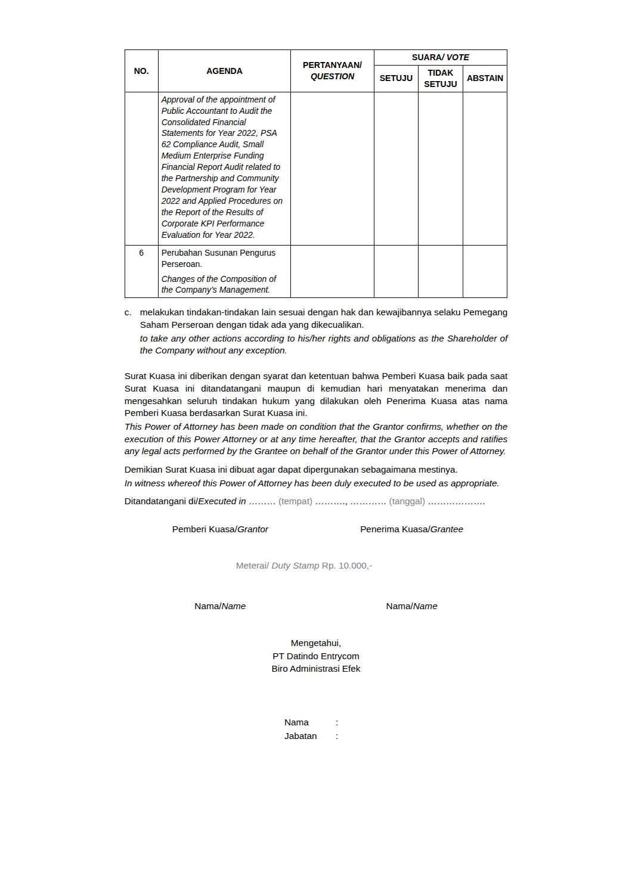| NO. | AGENDA | PERTANYAAN/ QUESTION | SUARA / VOTE |
| --- | --- | --- | --- |
| SETUJU | TIDAK SETUJU | ABSTAIN |
| | Approval of the appointment of Public Accountant to Audit the Consolidated Financial Statements for Year 2022, PSA 62 Compliance Audit, Small Medium Enterprise Funding Financial Report Audit related to the Partnership and Community Development Program for Year 2022 and Applied Procedures on the Report of the Results of Corporate KPI Performance Evaluation for Year 2022. | | | | |
| 6 | Perubahan Susunan Pengurus Perseroan. Changes of the Composition of the Company’s Management. | | | | |
c.
melakukan tindakan-tindakan lain sesuai dengan hak dan kewajibannya selaku Pemegang Saham Perseroan dengan tidak ada yang dikecualikan.
to take any other actions according to his/her rights and obligations as the Shareholder of the Company without any exception.
Surat Kuasa ini diberikan dengan syarat dan ketentuan bahwa Pemberi Kuasa baik pada saat Surat Kuasa ini ditandatangani maupun di kemudian hari menyatakan menerima dan mengesahkan seluruh tindakan hukum yang dilakukan oleh Penerima Kuasa atas nama Pemberi Kuasa berdasarkan Surat Kuasa ini.
This Power of Attorney has been made on condition that the Grantor confirms, whether on the execution of this Power Attorney or at any time hereafter, that the Grantor accepts and ratifies any legal acts performed by the Grantee on behalf of the Grantor under this Power of Attorney.
Demikian Surat Kuasa ini dibuat agar dapat dipergunakan sebagaimana mestinya.
In witness whereof this Power of Attorney has been duly executed to be used as appropriate.
Ditandatangani di/Executed in ……… (tempat) ………., ………… (tanggal) ……………….
Pemberi Kuasa/Grantor
Penerima Kuasa/Grantee
Meterai/ Duty Stamp Rp. 10.000,-
Nama/Name
Nama/Name
Mengetahui,
PT Datindo Entrycom
Biro Administrasi Efek
| Nama | : |
| Jabatan | : |